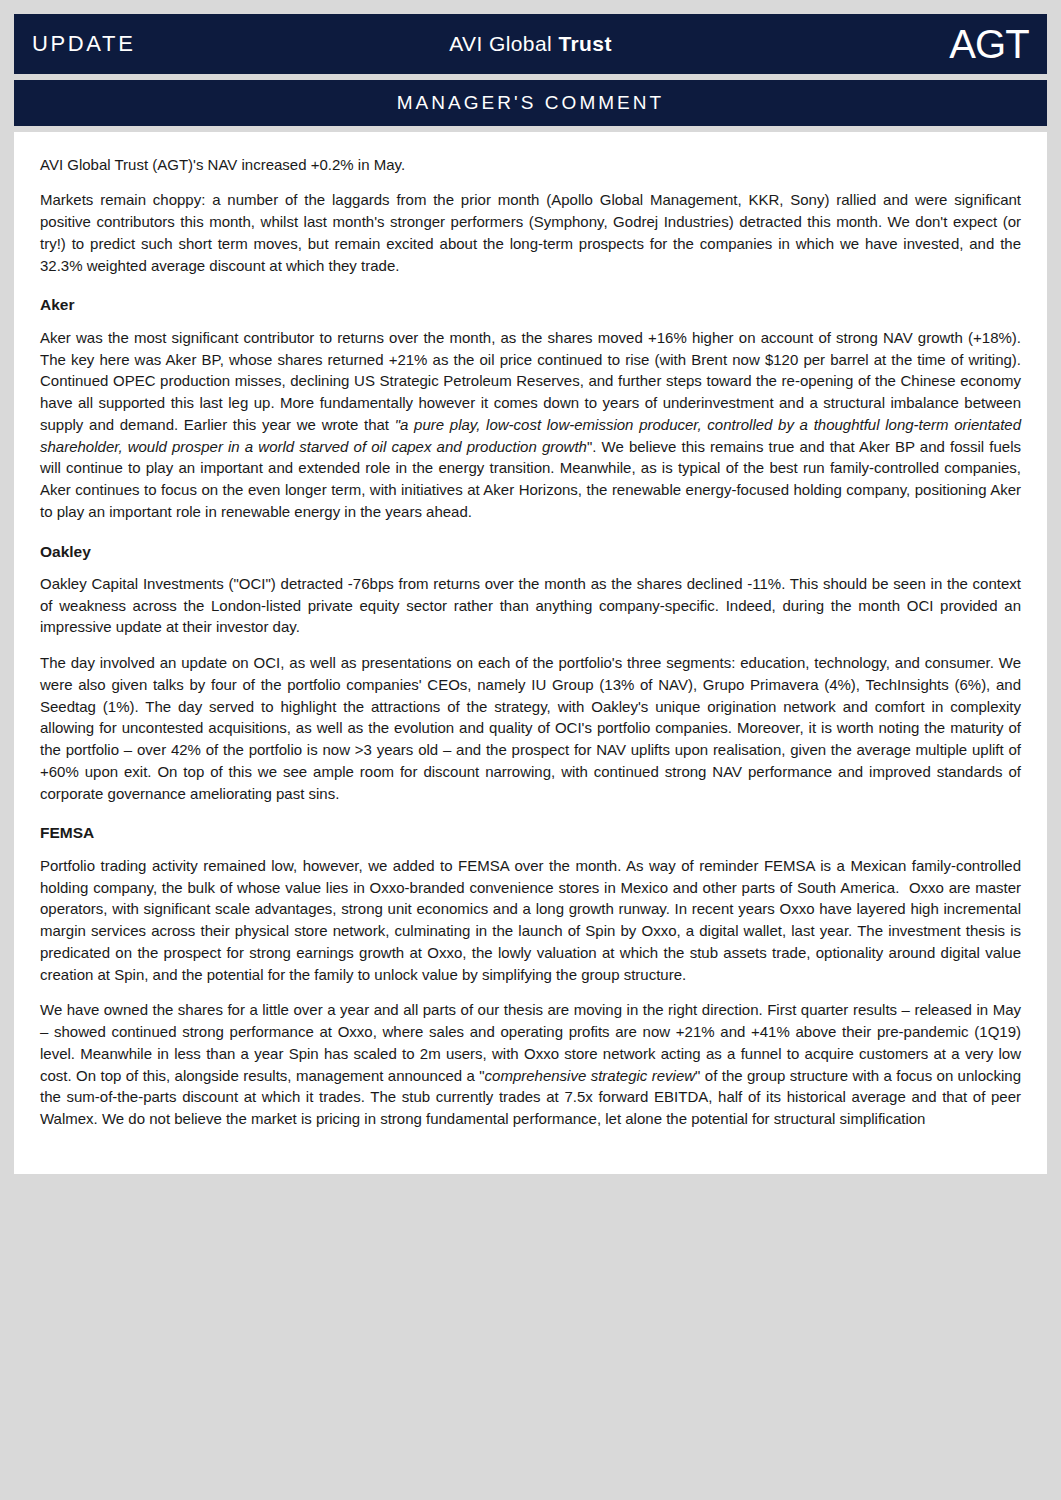UPDATE AVI Global Trust AGT
MANAGER'S COMMENT
AVI Global Trust (AGT)'s NAV increased +0.2% in May.
Markets remain choppy: a number of the laggards from the prior month (Apollo Global Management, KKR, Sony) rallied and were significant positive contributors this month, whilst last month's stronger performers (Symphony, Godrej Industries) detracted this month. We don't expect (or try!) to predict such short term moves, but remain excited about the long-term prospects for the companies in which we have invested, and the 32.3% weighted average discount at which they trade.
Aker
Aker was the most significant contributor to returns over the month, as the shares moved +16% higher on account of strong NAV growth (+18%). The key here was Aker BP, whose shares returned +21% as the oil price continued to rise (with Brent now $120 per barrel at the time of writing). Continued OPEC production misses, declining US Strategic Petroleum Reserves, and further steps toward the re-opening of the Chinese economy have all supported this last leg up. More fundamentally however it comes down to years of underinvestment and a structural imbalance between supply and demand. Earlier this year we wrote that "a pure play, low-cost low-emission producer, controlled by a thoughtful long-term orientated shareholder, would prosper in a world starved of oil capex and production growth". We believe this remains true and that Aker BP and fossil fuels will continue to play an important and extended role in the energy transition. Meanwhile, as is typical of the best run family-controlled companies, Aker continues to focus on the even longer term, with initiatives at Aker Horizons, the renewable energy-focused holding company, positioning Aker to play an important role in renewable energy in the years ahead.
Oakley
Oakley Capital Investments ("OCI") detracted -76bps from returns over the month as the shares declined -11%. This should be seen in the context of weakness across the London-listed private equity sector rather than anything company-specific. Indeed, during the month OCI provided an impressive update at their investor day.
The day involved an update on OCI, as well as presentations on each of the portfolio's three segments: education, technology, and consumer. We were also given talks by four of the portfolio companies' CEOs, namely IU Group (13% of NAV), Grupo Primavera (4%), TechInsights (6%), and Seedtag (1%). The day served to highlight the attractions of the strategy, with Oakley's unique origination network and comfort in complexity allowing for uncontested acquisitions, as well as the evolution and quality of OCI's portfolio companies. Moreover, it is worth noting the maturity of the portfolio – over 42% of the portfolio is now >3 years old – and the prospect for NAV uplifts upon realisation, given the average multiple uplift of +60% upon exit. On top of this we see ample room for discount narrowing, with continued strong NAV performance and improved standards of corporate governance ameliorating past sins.
FEMSA
Portfolio trading activity remained low, however, we added to FEMSA over the month. As way of reminder FEMSA is a Mexican family-controlled holding company, the bulk of whose value lies in Oxxo-branded convenience stores in Mexico and other parts of South America. Oxxo are master operators, with significant scale advantages, strong unit economics and a long growth runway. In recent years Oxxo have layered high incremental margin services across their physical store network, culminating in the launch of Spin by Oxxo, a digital wallet, last year. The investment thesis is predicated on the prospect for strong earnings growth at Oxxo, the lowly valuation at which the stub assets trade, optionality around digital value creation at Spin, and the potential for the family to unlock value by simplifying the group structure.
We have owned the shares for a little over a year and all parts of our thesis are moving in the right direction. First quarter results – released in May – showed continued strong performance at Oxxo, where sales and operating profits are now +21% and +41% above their pre-pandemic (1Q19) level. Meanwhile in less than a year Spin has scaled to 2m users, with Oxxo store network acting as a funnel to acquire customers at a very low cost. On top of this, alongside results, management announced a "comprehensive strategic review" of the group structure with a focus on unlocking the sum-of-the-parts discount at which it trades. The stub currently trades at 7.5x forward EBITDA, half of its historical average and that of peer Walmex. We do not believe the market is pricing in strong fundamental performance, let alone the potential for structural simplification